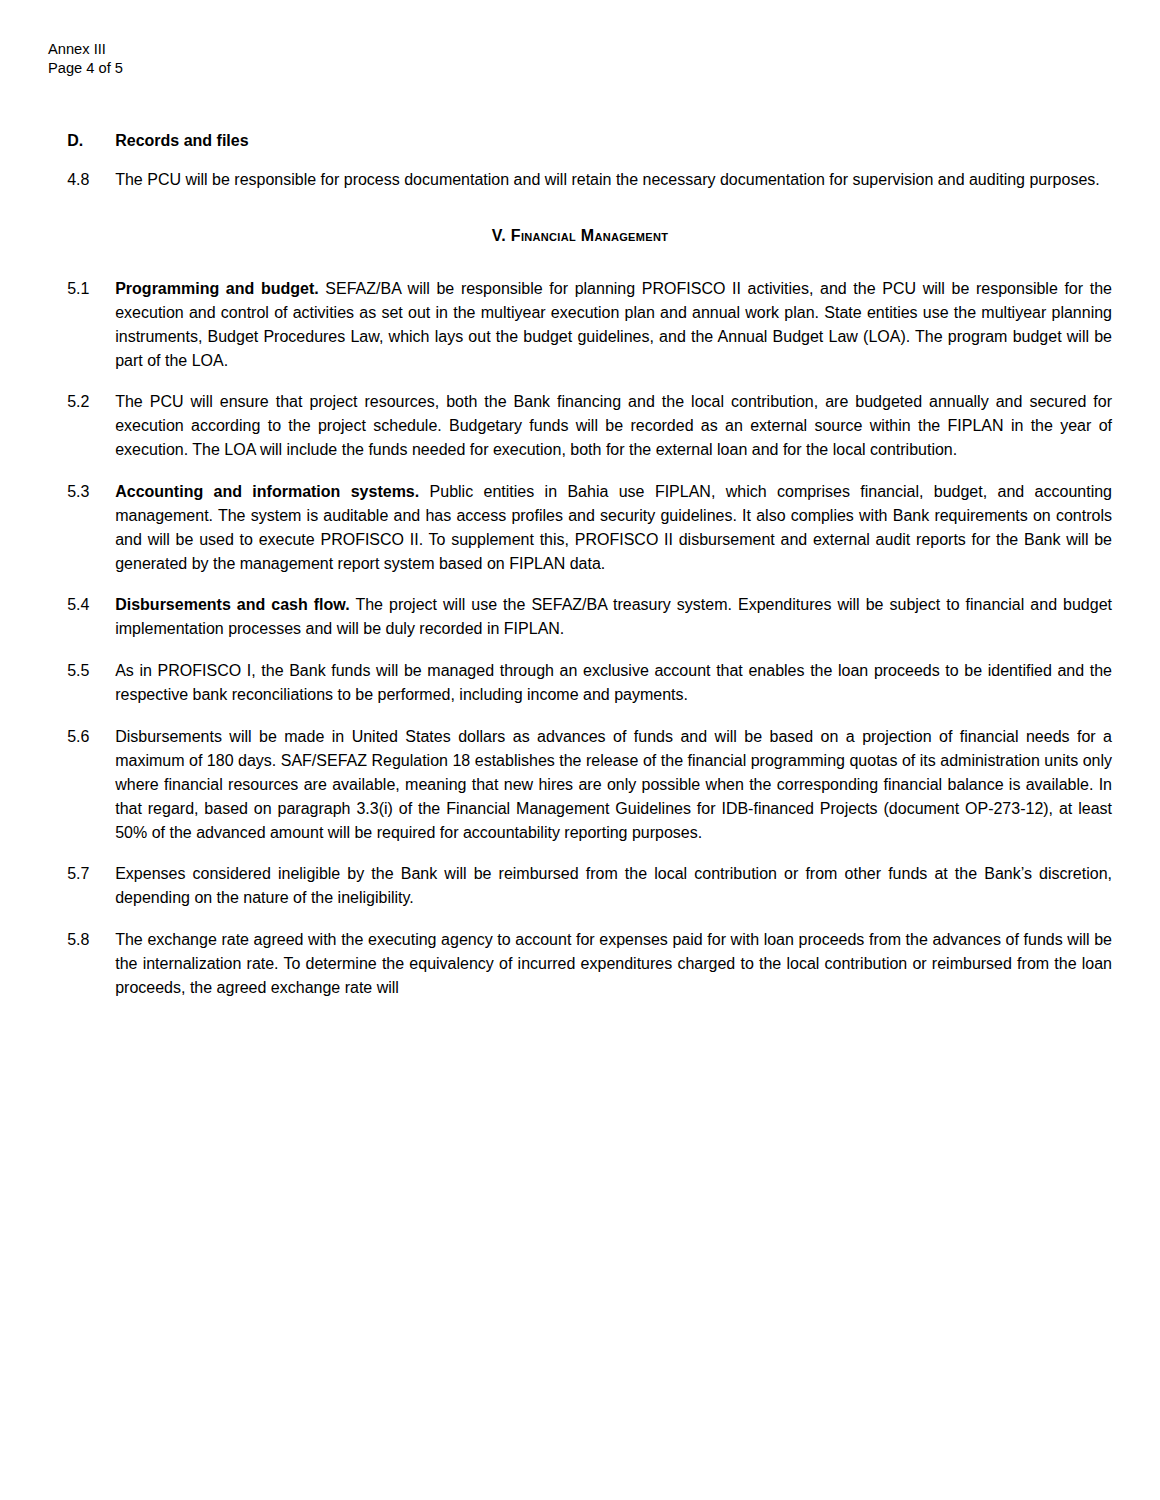Annex III
Page 4 of 5
D.
Records and files
4.8
The PCU will be responsible for process documentation and will retain the necessary documentation for supervision and auditing purposes.
V. Financial Management
5.1
Programming and budget. SEFAZ/BA will be responsible for planning PROFISCO II activities, and the PCU will be responsible for the execution and control of activities as set out in the multiyear execution plan and annual work plan. State entities use the multiyear planning instruments, Budget Procedures Law, which lays out the budget guidelines, and the Annual Budget Law (LOA). The program budget will be part of the LOA.
5.2
The PCU will ensure that project resources, both the Bank financing and the local contribution, are budgeted annually and secured for execution according to the project schedule. Budgetary funds will be recorded as an external source within the FIPLAN in the year of execution. The LOA will include the funds needed for execution, both for the external loan and for the local contribution.
5.3
Accounting and information systems. Public entities in Bahia use FIPLAN, which comprises financial, budget, and accounting management. The system is auditable and has access profiles and security guidelines. It also complies with Bank requirements on controls and will be used to execute PROFISCO II. To supplement this, PROFISCO II disbursement and external audit reports for the Bank will be generated by the management report system based on FIPLAN data.
5.4
Disbursements and cash flow. The project will use the SEFAZ/BA treasury system. Expenditures will be subject to financial and budget implementation processes and will be duly recorded in FIPLAN.
5.5
As in PROFISCO I, the Bank funds will be managed through an exclusive account that enables the loan proceeds to be identified and the respective bank reconciliations to be performed, including income and payments.
5.6
Disbursements will be made in United States dollars as advances of funds and will be based on a projection of financial needs for a maximum of 180 days. SAF/SEFAZ Regulation 18 establishes the release of the financial programming quotas of its administration units only where financial resources are available, meaning that new hires are only possible when the corresponding financial balance is available. In that regard, based on paragraph 3.3(i) of the Financial Management Guidelines for IDB-financed Projects (document OP-273-12), at least 50% of the advanced amount will be required for accountability reporting purposes.
5.7
Expenses considered ineligible by the Bank will be reimbursed from the local contribution or from other funds at the Bank’s discretion, depending on the nature of the ineligibility.
5.8
The exchange rate agreed with the executing agency to account for expenses paid for with loan proceeds from the advances of funds will be the internalization rate. To determine the equivalency of incurred expenditures charged to the local contribution or reimbursed from the loan proceeds, the agreed exchange rate will